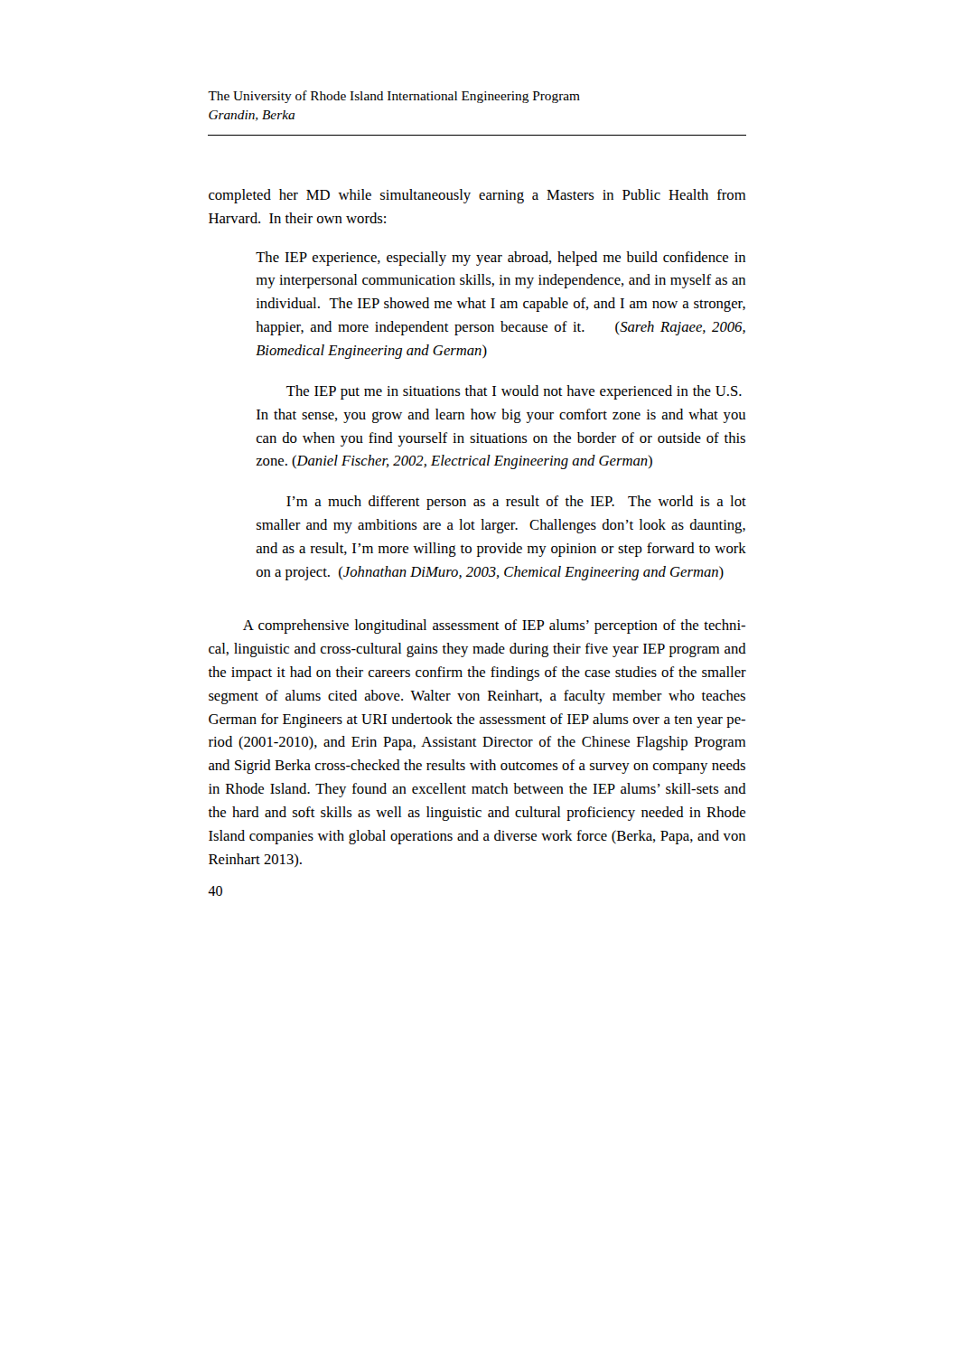The University of Rhode Island International Engineering Program Grandin, Berka
completed her MD while simultaneously earning a Masters in Public Health from Harvard. In their own words:
The IEP experience, especially my year abroad, helped me build confidence in my interpersonal communication skills, in my independence, and in myself as an individual. The IEP showed me what I am capable of, and I am now a stronger, happier, and more independent person because of it. (Sareh Rajaee, 2006, Biomedical Engineering and German)
The IEP put me in situations that I would not have experienced in the U.S. In that sense, you grow and learn how big your comfort zone is and what you can do when you find yourself in situations on the border of or outside of this zone. (Daniel Fischer, 2002, Electrical Engineering and German)
I’m a much different person as a result of the IEP. The world is a lot smaller and my ambitions are a lot larger. Challenges don’t look as daunting, and as a result, I’m more willing to provide my opinion or step forward to work on a project. (Johnathan DiMuro, 2003, Chemical Engineering and German)
A comprehensive longitudinal assessment of IEP alums’ perception of the technical, linguistic and cross-cultural gains they made during their five year IEP program and the impact it had on their careers confirm the findings of the case studies of the smaller segment of alums cited above. Walter von Reinhart, a faculty member who teaches German for Engineers at URI undertook the assessment of IEP alums over a ten year period (2001-2010), and Erin Papa, Assistant Director of the Chinese Flagship Program and Sigrid Berka cross-checked the results with outcomes of a survey on company needs in Rhode Island. They found an excellent match between the IEP alums’ skill-sets and the hard and soft skills as well as linguistic and cultural proficiency needed in Rhode Island companies with global operations and a diverse work force (Berka, Papa, and von Reinhart 2013).
40